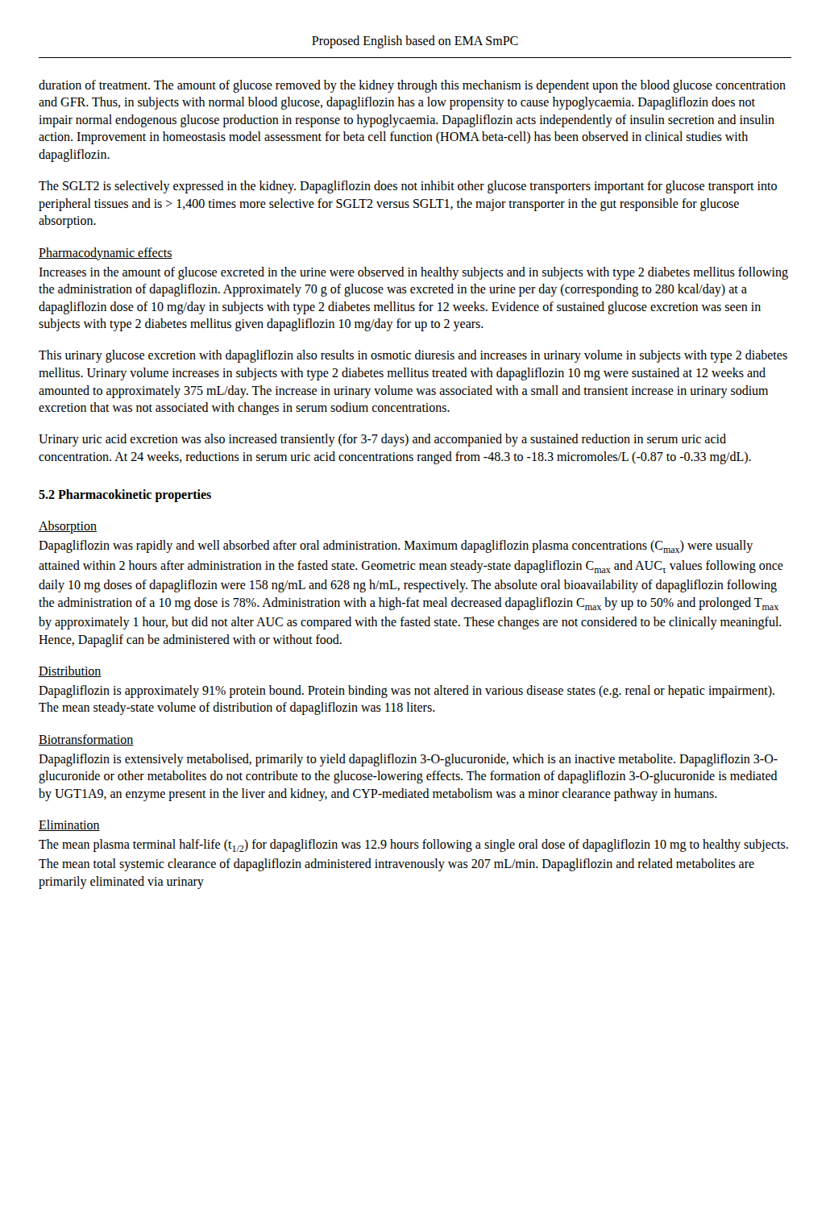Proposed English based on EMA SmPC
duration of treatment. The amount of glucose removed by the kidney through this mechanism is dependent upon the blood glucose concentration and GFR. Thus, in subjects with normal blood glucose, dapagliflozin has a low propensity to cause hypoglycaemia. Dapagliflozin does not impair normal endogenous glucose production in response to hypoglycaemia. Dapagliflozin acts independently of insulin secretion and insulin action. Improvement in homeostasis model assessment for beta cell function (HOMA beta-cell) has been observed in clinical studies with dapagliflozin.
The SGLT2 is selectively expressed in the kidney. Dapagliflozin does not inhibit other glucose transporters important for glucose transport into peripheral tissues and is > 1,400 times more selective for SGLT2 versus SGLT1, the major transporter in the gut responsible for glucose absorption.
Pharmacodynamic effects
Increases in the amount of glucose excreted in the urine were observed in healthy subjects and in subjects with type 2 diabetes mellitus following the administration of dapagliflozin. Approximately 70 g of glucose was excreted in the urine per day (corresponding to 280 kcal/day) at a dapagliflozin dose of 10 mg/day in subjects with type 2 diabetes mellitus for 12 weeks. Evidence of sustained glucose excretion was seen in subjects with type 2 diabetes mellitus given dapagliflozin 10 mg/day for up to 2 years.
This urinary glucose excretion with dapagliflozin also results in osmotic diuresis and increases in urinary volume in subjects with type 2 diabetes mellitus. Urinary volume increases in subjects with type 2 diabetes mellitus treated with dapagliflozin 10 mg were sustained at 12 weeks and amounted to approximately 375 mL/day. The increase in urinary volume was associated with a small and transient increase in urinary sodium excretion that was not associated with changes in serum sodium concentrations.
Urinary uric acid excretion was also increased transiently (for 3-7 days) and accompanied by a sustained reduction in serum uric acid concentration. At 24 weeks, reductions in serum uric acid concentrations ranged from -48.3 to -18.3 micromoles/L (-0.87 to -0.33 mg/dL).
5.2 Pharmacokinetic properties
Absorption
Dapagliflozin was rapidly and well absorbed after oral administration. Maximum dapagliflozin plasma concentrations (Cmax) were usually attained within 2 hours after administration in the fasted state. Geometric mean steady-state dapagliflozin Cmax and AUCτ values following once daily 10 mg doses of dapagliflozin were 158 ng/mL and 628 ng h/mL, respectively. The absolute oral bioavailability of dapagliflozin following the administration of a 10 mg dose is 78%. Administration with a high-fat meal decreased dapagliflozin Cmax by up to 50% and prolonged Tmax by approximately 1 hour, but did not alter AUC as compared with the fasted state. These changes are not considered to be clinically meaningful. Hence, Dapaglif can be administered with or without food.
Distribution
Dapagliflozin is approximately 91% protein bound. Protein binding was not altered in various disease states (e.g. renal or hepatic impairment). The mean steady-state volume of distribution of dapagliflozin was 118 liters.
Biotransformation
Dapagliflozin is extensively metabolised, primarily to yield dapagliflozin 3-O-glucuronide, which is an inactive metabolite. Dapagliflozin 3-O-glucuronide or other metabolites do not contribute to the glucose-lowering effects. The formation of dapagliflozin 3-O-glucuronide is mediated by UGT1A9, an enzyme present in the liver and kidney, and CYP-mediated metabolism was a minor clearance pathway in humans.
Elimination
The mean plasma terminal half-life (t1/2) for dapagliflozin was 12.9 hours following a single oral dose of dapagliflozin 10 mg to healthy subjects. The mean total systemic clearance of dapagliflozin administered intravenously was 207 mL/min. Dapagliflozin and related metabolites are primarily eliminated via urinary